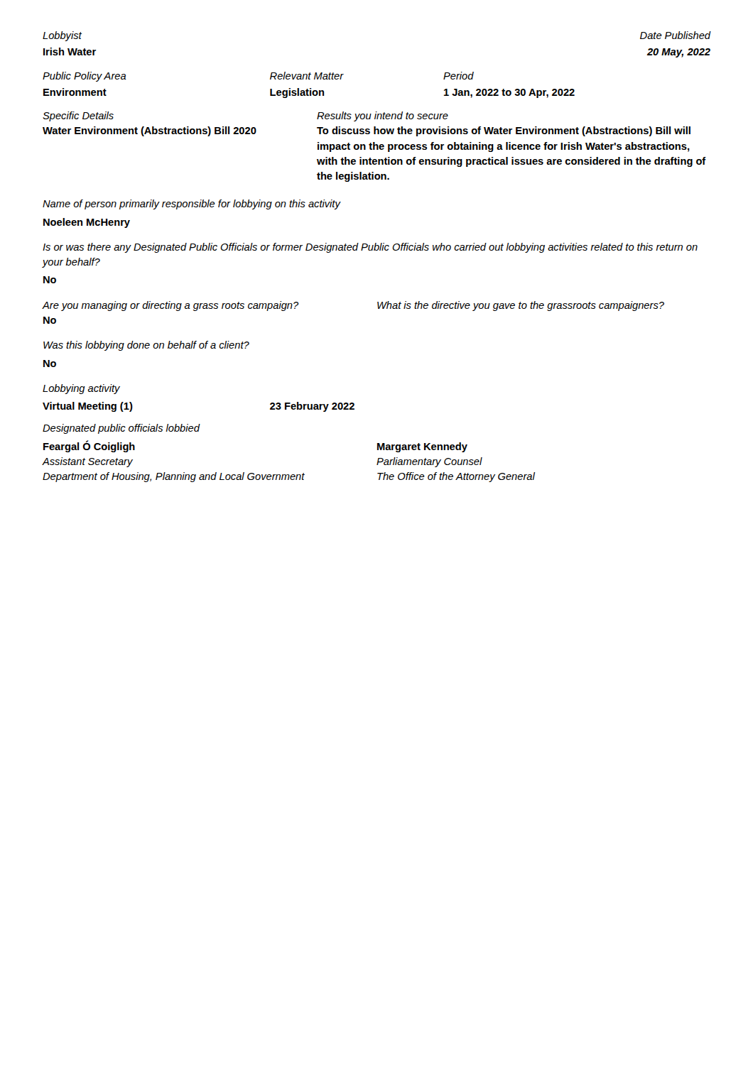Lobbyist
Date Published
Irish Water
20 May, 2022
Public Policy Area
Relevant Matter
Period
Environment
Legislation
1 Jan, 2022 to 30 Apr, 2022
Specific Details
Results you intend to secure
Water Environment (Abstractions) Bill 2020
To discuss how the provisions of Water Environment (Abstractions) Bill will impact on the process for obtaining a licence for Irish Water's abstractions, with the intention of ensuring practical issues are considered in the drafting of the legislation.
Name of person primarily responsible for lobbying on this activity
Noeleen McHenry
Is or was there any Designated Public Officials or former Designated Public Officials who carried out lobbying activities related to this return on your behalf?
No
Are you managing or directing a grass roots campaign?
What is the directive you gave to the grassroots campaigners?
No
Was this lobbying done on behalf of a client?
No
Lobbying activity
Virtual Meeting (1)
23 February 2022
Designated public officials lobbied
Feargal Ó Coigligh
Assistant Secretary
Department of Housing, Planning and Local Government
Margaret Kennedy
Parliamentary Counsel
The Office of the Attorney General